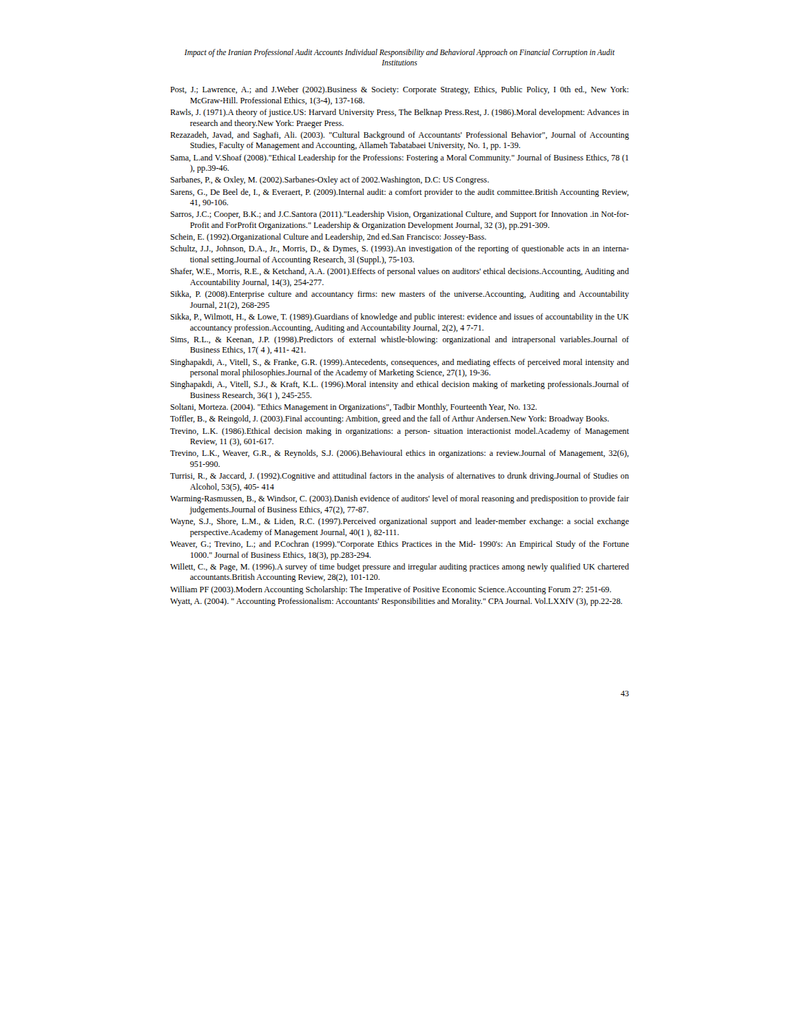Impact of the Iranian Professional Audit Accounts Individual Responsibility and Behavioral Approach on Financial Corruption in Audit
Institutions
Post, J.; Lawrence, A.; and J.Weber (2002).Business & Society: Corporate Strategy, Ethics, Public Policy, I 0th ed., New York: McGraw-Hill. Professional Ethics, 1(3-4), 137-168.
Rawls, J. (1971).A theory of justice.US: Harvard University Press, The Belknap Press.Rest, J. (1986).Moral development: Advances in research and theory.New York: Praeger Press.
Rezazadeh, Javad, and Saghafi, Ali. (2003). "Cultural Background of Accountants' Professional Behavior", Journal of Accounting Studies, Faculty of Management and Accounting, Allameh Tabatabaei University, No. 1, pp. 1-39.
Sama, L.and V.Shoaf (2008)."Ethical Leadership for the Professions: Fostering a Moral Community." Journal of Business Ethics, 78 (1 ), pp.39-46.
Sarbanes, P., & Oxley, M. (2002).Sarbanes-Oxley act of 2002.Washington, D.C: US Congress.
Sarens, G., De Beel de, I., & Everaert, P. (2009).Internal audit: a comfort provider to the audit committee.British Accounting Review, 41, 90-106.
Sarros, J.C.; Cooper, B.K.; and J.C.Santora (2011)."Leadership Vision, Organizational Culture, and Support for Innovation .in Not-for-Profit and ForProfit Organizations." Leadership & Organization Development Journal, 32 (3), pp.291-309.
Schein, E. (1992).Organizational Culture and Leadership, 2nd ed.San Francisco: Jossey-Bass.
Schultz, J.J., Johnson, D.A., Jr., Morris, D., & Dymes, S. (1993).An investigation of the reporting of questionable acts in an international setting.Journal of Accounting Research, 3l (Suppl.), 75-103.
Shafer, W.E., Morris, R.E., & Ketchand, A.A. (2001).Effects of personal values on auditors' ethical decisions.Accounting, Auditing and Accountability Journal, 14(3), 254-277.
Sikka, P. (2008).Enterprise culture and accountancy firms: new masters of the universe.Accounting, Auditing and Accountability Journal, 21(2), 268-295
Sikka, P., Wilmott, H., & Lowe, T. (1989).Guardians of knowledge and public interest: evidence and issues of accountability in the UK accountancy profession.Accounting, Auditing and Accountability Journal, 2(2), 4 7-71.
Sims, R.L., & Keenan, J.P. (1998).Predictors of external whistle-blowing: organizational and intrapersonal variables.Journal of Business Ethics, 17( 4 ), 411- 421.
Singhapakdi, A., Vitell, S., & Franke, G.R. (1999).Antecedents, consequences, and mediating effects of perceived moral intensity and personal moral philosophies.Journal of the Academy of Marketing Science, 27(1), 19-36.
Singhapakdi, A., Vitell, S.J., & Kraft, K.L. (1996).Moral intensity and ethical decision making of marketing professionals.Journal of Business Research, 36(1 ), 245-255.
Soltani, Morteza. (2004). "Ethics Management in Organizations", Tadbir Monthly, Fourteenth Year, No. 132.
Toffler, B., & Reingold, J. (2003).Final accounting: Ambition, greed and the fall of Arthur Andersen.New York: Broadway Books.
Trevino, L.K. (1986).Ethical decision making in organizations: a person- situation interactionist model.Academy of Management Review, 11 (3), 601-617.
Trevino, L.K., Weaver, G.R., & Reynolds, S.J. (2006).Behavioural ethics in organizations: a review.Journal of Management, 32(6), 951-990.
Turrisi, R., & Jaccard, J. (1992).Cognitive and attitudinal factors in the analysis of alternatives to drunk driving.Journal of Studies on Alcohol, 53(5), 405- 414
Warming-Rasmussen, B., & Windsor, C. (2003).Danish evidence of auditors' level of moral reasoning and predisposition to provide fair judgements.Journal of Business Ethics, 47(2), 77-87.
Wayne, S.J., Shore, L.M., & Liden, R.C. (1997).Perceived organizational support and leader-member exchange: a social exchange perspective.Academy of Management Journal, 40(1 ), 82-111.
Weaver, G.; Trevino, L.; and P.Cochran (1999)."Corporate Ethics Practices in the Mid- 1990's: An Empirical Study of the Fortune 1000." Journal of Business Ethics, 18(3), pp.283-294.
Willett, C., & Page, M. (1996).A survey of time budget pressure and irregular auditing practices among newly qualified UK chartered accountants.British Accounting Review, 28(2), 101-120.
William PF (2003).Modern Accounting Scholarship: The Imperative of Positive Economic Science.Accounting Forum 27: 251-69.
Wyatt, A. (2004). " Accounting Professionalism: Accountants' Responsibilities and Morality." CPA Journal. Vol.LXXfV (3), pp.22-28.
43